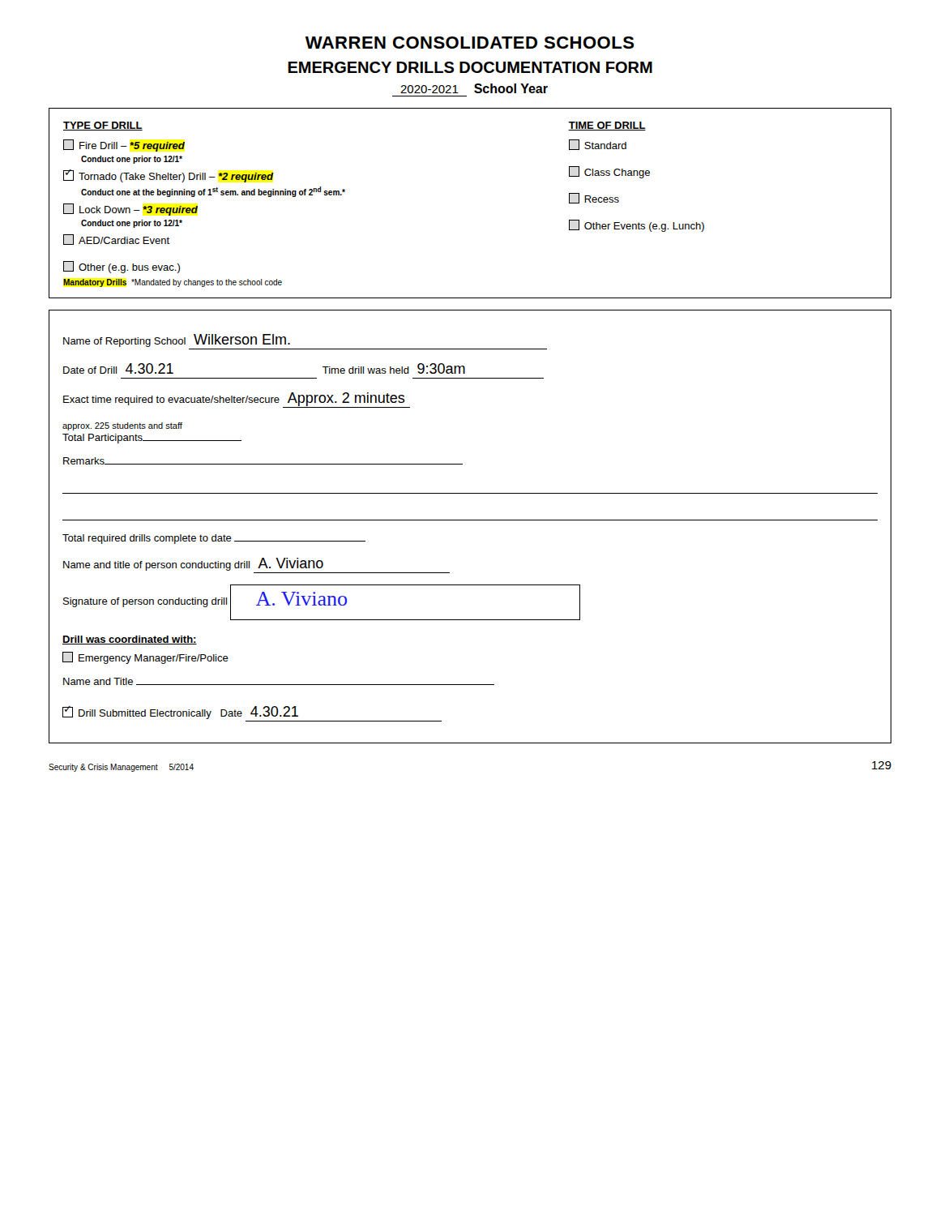WARREN CONSOLIDATED SCHOOLS
EMERGENCY DRILLS DOCUMENTATION FORM
2020-2021 School Year
| TYPE OF DRILL Fire Drill – *5 required Conduct one prior to 12/1* Tornado (Take Shelter) Drill – *2 required Conduct one at the beginning of 1 st sem. and beginning of 2 nd sem.* Lock Down – *3 required Conduct one prior to 12/1* AED/Cardiac Event Other (e.g. bus evac.) Mandatory Drills *Mandated by changes to the school code | TIME OF DRILL Standard Class Change Recess Other Events (e.g. Lunch) |
Name of Reporting School Wilkerson Elm.
Date of Drill 4.30.21 Time drill was held 9:30am
Exact time required to evacuate/shelter/secure Approx. 2 minutes
approx. 225 students and staff
Total Participants
Remarks
Total required drills complete to date
Name and title of person conducting drill A. Viviano
Signature of person conducting drill A. Viviano
Drill was coordinated with:
Emergency Manager/Fire/Police
Name and Title
Drill Submitted Electronically Date 4.30.21
Security & Crisis Management 5/2014
129